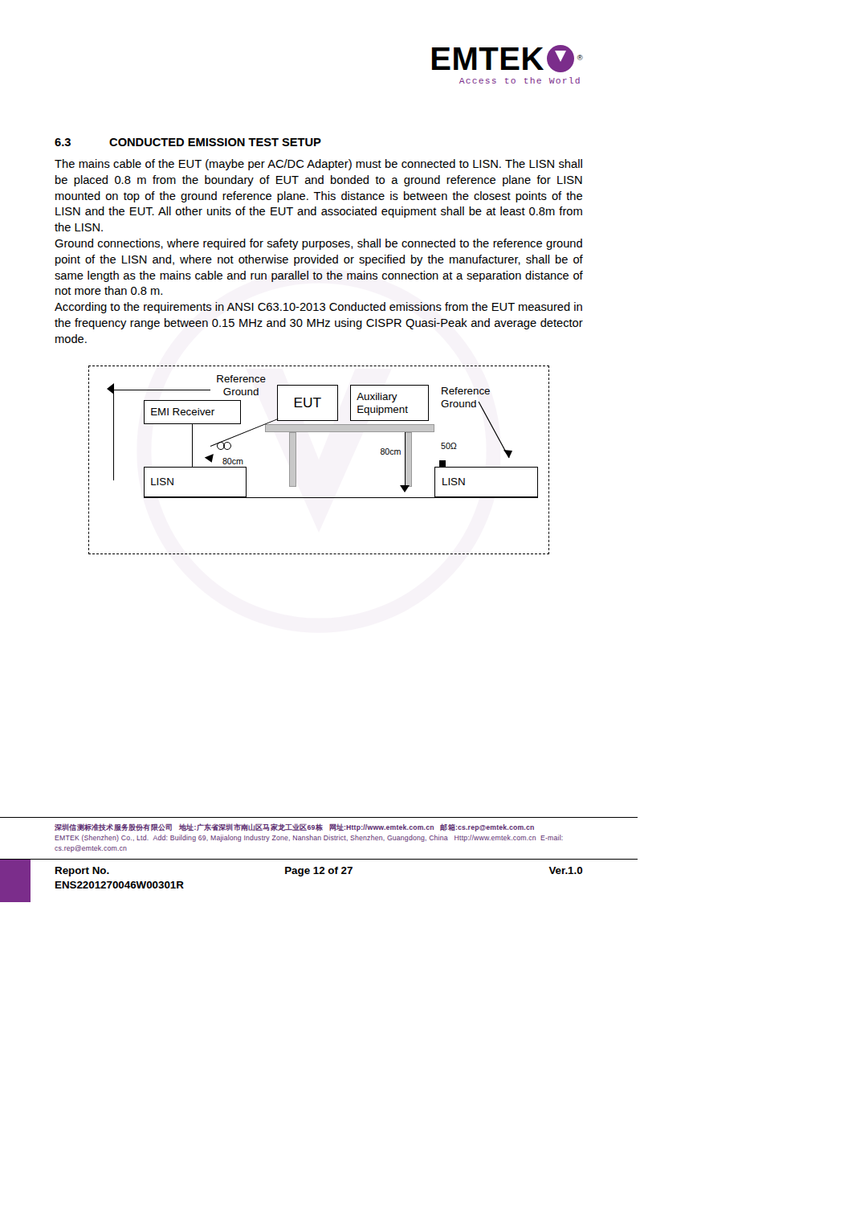EMTEK ®
Access to the World
6.3 CONDUCTED EMISSION TEST SETUP
The mains cable of the EUT (maybe per AC/DC Adapter) must be connected to LISN. The LISN shall be placed 0.8 m from the boundary of EUT and bonded to a ground reference plane for LISN mounted on top of the ground reference plane. This distance is between the closest points of the LISN and the EUT. All other units of the EUT and associated equipment shall be at least 0.8m from the LISN.
Ground connections, where required for safety purposes, shall be connected to the reference ground point of the LISN and, where not otherwise provided or specified by the manufacturer, shall be of same length as the mains cable and run parallel to the mains connection at a separation distance of not more than 0.8 m.
According to the requirements in ANSI C63.10-2013 Conducted emissions from the EUT measured in the frequency range between 0.15 MHz and 30 MHz using CISPR Quasi-Peak and average detector mode.
Reference
Ground
EMI Receiver
EUT
Auxiliary
Equipment
Reference
Ground
LISN
80cm
80cm
50Ω
LISN
深圳信测标准技术服务股份有限公司 地址:广东省深圳市南山区马家龙工业区69栋 网址:Http://www.emtek.com.cn 邮箱:cs.rep@emtek.com.cn
EMTEK (Shenzhen) Co., Ltd. Add: Building 69, Majialong Industry Zone, Nanshan District, Shenzhen, Guangdong, China Http://www.emtek.com.cn E-mail: cs.rep@emtek.com.cn
Report No. ENS2201270046W00301R
Page 12 of 27
Ver.1.0